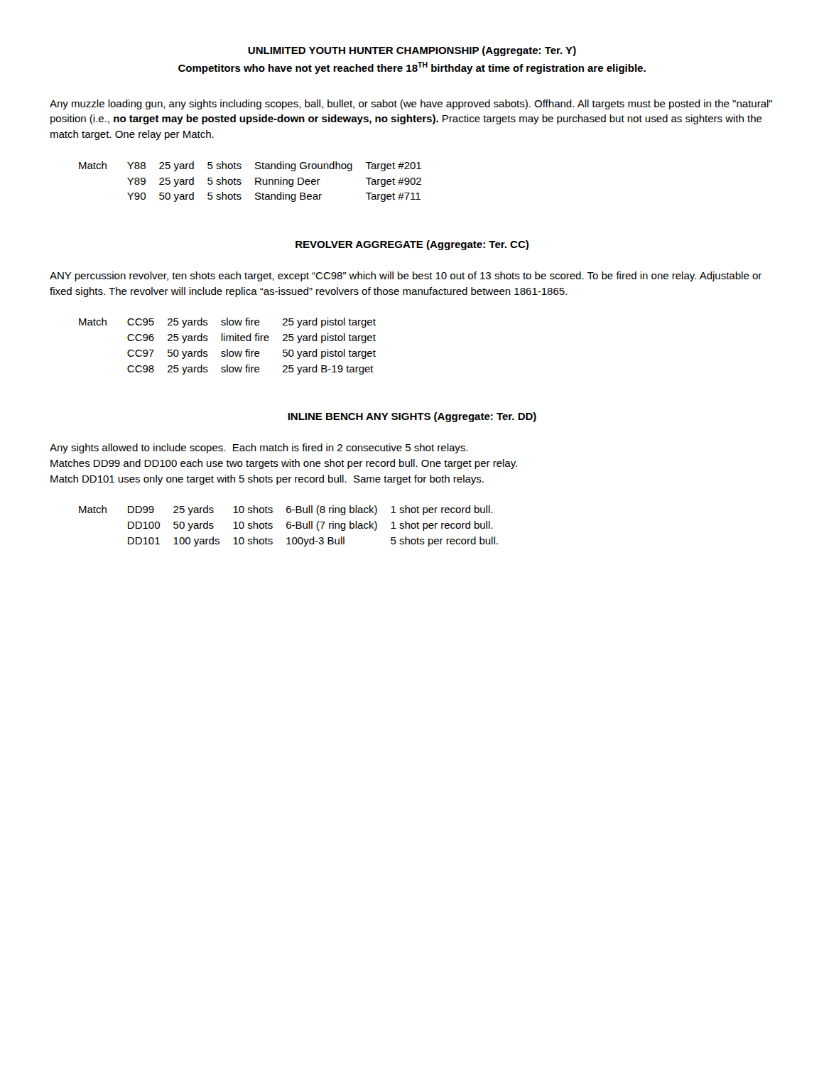UNLIMITED YOUTH HUNTER CHAMPIONSHIP (Aggregate: Ter. Y)
Competitors who have not yet reached there 18TH birthday at time of registration are eligible.
Any muzzle loading gun, any sights including scopes, ball, bullet, or sabot (we have approved sabots). Offhand. All targets must be posted in the "natural" position (i.e., no target may be posted upside-down or sideways, no sighters). Practice targets may be purchased but not used as sighters with the match target. One relay per Match.
| Match | Y88 | 25 yard | 5 shots | Standing Groundhog | Target #201 |
| | Y89 | 25 yard | 5 shots | Running Deer | Target #902 |
| | Y90 | 50 yard | 5 shots | Standing Bear | Target #711 |
REVOLVER AGGREGATE (Aggregate: Ter. CC)
ANY percussion revolver, ten shots each target, except “CC98” which will be best 10 out of 13 shots to be scored. To be fired in one relay. Adjustable or fixed sights. The revolver will include replica “as-issued” revolvers of those manufactured between 1861-1865.
| Match | CC95 | 25 yards | slow fire | 25 yard pistol target |
| | CC96 | 25 yards | limited fire | 25 yard pistol target |
| | CC97 | 50 yards | slow fire | 50 yard pistol target |
| | CC98 | 25 yards | slow fire | 25 yard B-19 target |
INLINE BENCH ANY SIGHTS (Aggregate: Ter. DD)
Any sights allowed to include scopes. Each match is fired in 2 consecutive 5 shot relays.
Matches DD99 and DD100 each use two targets with one shot per record bull. One target per relay.
Match DD101 uses only one target with 5 shots per record bull. Same target for both relays.
| Match | DD99 | 25 yards | 10 shots | 6-Bull (8 ring black) | 1 shot per record bull. |
| | DD100 | 50 yards | 10 shots | 6-Bull (7 ring black) | 1 shot per record bull. |
| | DD101 | 100 yards | 10 shots | 100yd-3 Bull | 5 shots per record bull. |